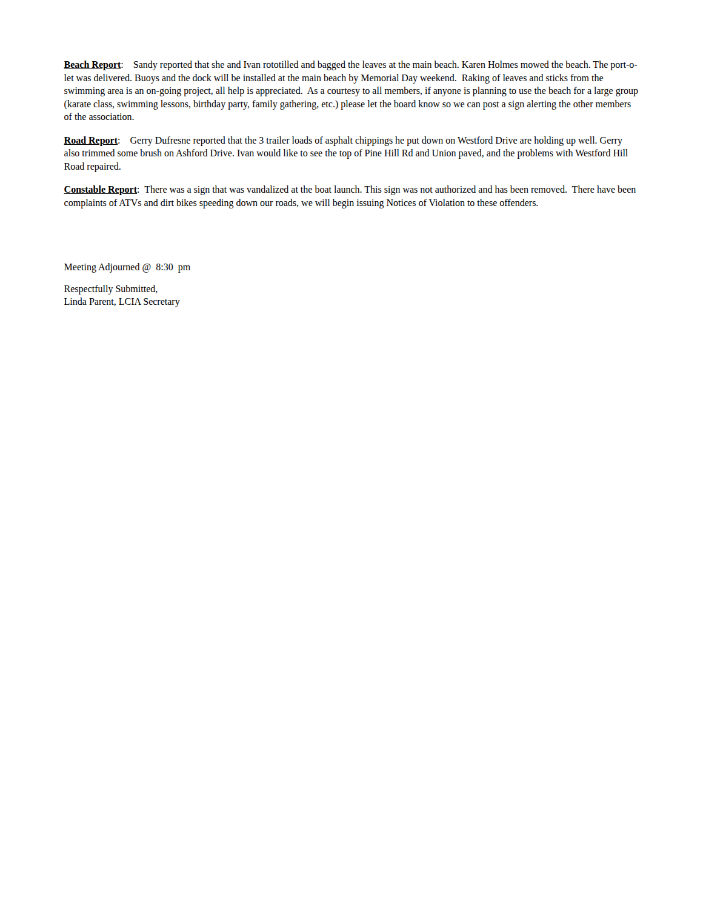Beach Report: Sandy reported that she and Ivan rototilled and bagged the leaves at the main beach. Karen Holmes mowed the beach. The port-o-let was delivered. Buoys and the dock will be installed at the main beach by Memorial Day weekend. Raking of leaves and sticks from the swimming area is an on-going project, all help is appreciated. As a courtesy to all members, if anyone is planning to use the beach for a large group (karate class, swimming lessons, birthday party, family gathering, etc.) please let the board know so we can post a sign alerting the other members of the association.
Road Report: Gerry Dufresne reported that the 3 trailer loads of asphalt chippings he put down on Westford Drive are holding up well. Gerry also trimmed some brush on Ashford Drive. Ivan would like to see the top of Pine Hill Rd and Union paved, and the problems with Westford Hill Road repaired.
Constable Report: There was a sign that was vandalized at the boat launch. This sign was not authorized and has been removed. There have been complaints of ATVs and dirt bikes speeding down our roads, we will begin issuing Notices of Violation to these offenders.
Meeting Adjourned @ 8:30 pm
Respectfully Submitted,
Linda Parent, LCIA Secretary